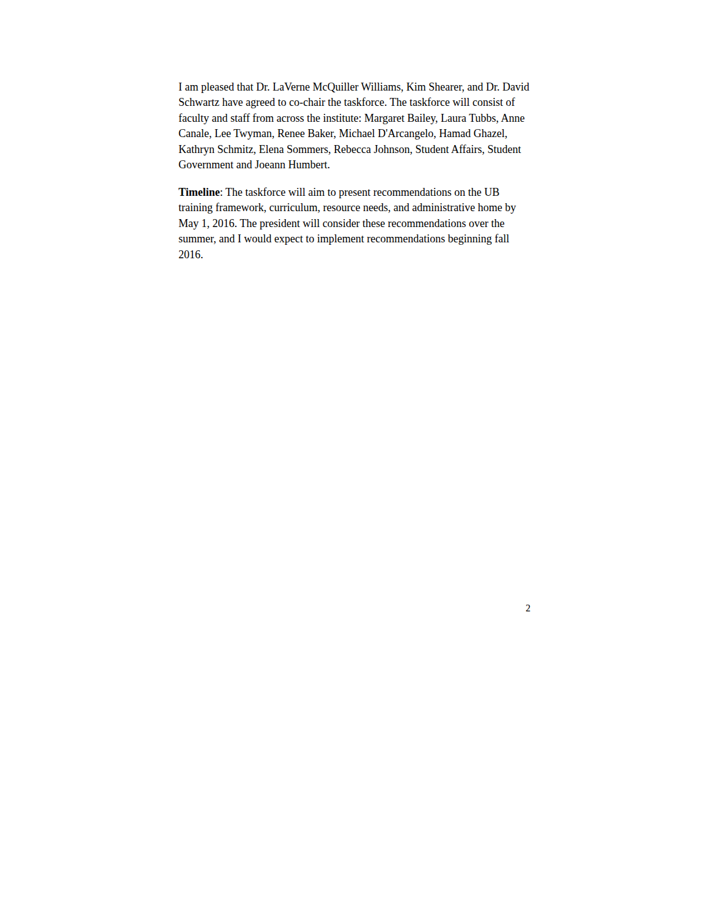I am pleased that Dr. LaVerne McQuiller Williams, Kim Shearer, and Dr. David Schwartz have agreed to co-chair the taskforce. The taskforce will consist of faculty and staff from across the institute: Margaret Bailey, Laura Tubbs, Anne Canale, Lee Twyman, Renee Baker, Michael D'Arcangelo, Hamad Ghazel, Kathryn Schmitz, Elena Sommers, Rebecca Johnson, Student Affairs, Student Government and Joeann Humbert.
Timeline: The taskforce will aim to present recommendations on the UB training framework, curriculum, resource needs, and administrative home by May 1, 2016. The president will consider these recommendations over the summer, and I would expect to implement recommendations beginning fall 2016.
2